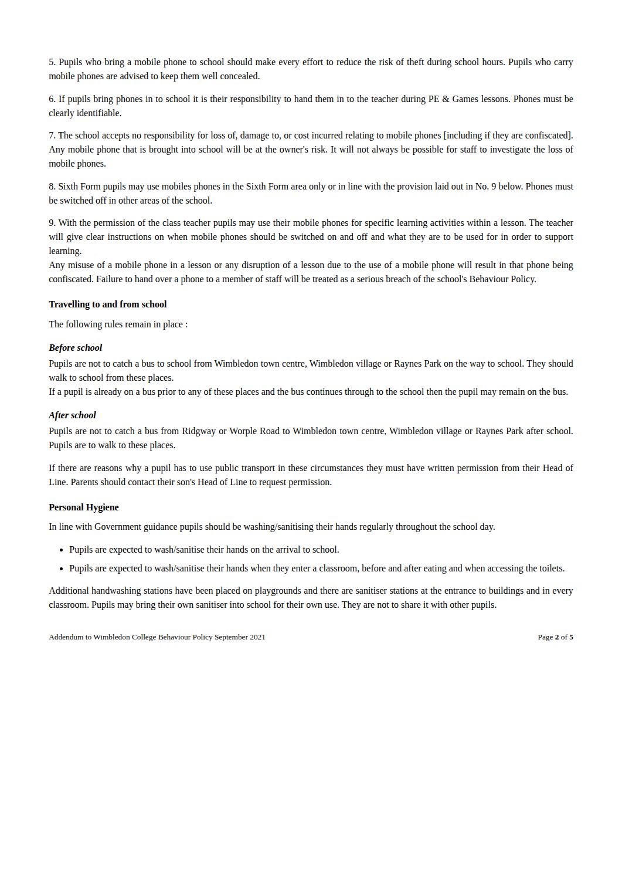5. Pupils who bring a mobile phone to school should make every effort to reduce the risk of theft during school hours. Pupils who carry mobile phones are advised to keep them well concealed.
6. If pupils bring phones in to school it is their responsibility to hand them in to the teacher during PE & Games lessons. Phones must be clearly identifiable.
7. The school accepts no responsibility for loss of, damage to, or cost incurred relating to mobile phones [including if they are confiscated]. Any mobile phone that is brought into school will be at the owner's risk. It will not always be possible for staff to investigate the loss of mobile phones.
8. Sixth Form pupils may use mobiles phones in the Sixth Form area only or in line with the provision laid out in No. 9 below. Phones must be switched off in other areas of the school.
9. With the permission of the class teacher pupils may use their mobile phones for specific learning activities within a lesson. The teacher will give clear instructions on when mobile phones should be switched on and off and what they are to be used for in order to support learning.
Any misuse of a mobile phone in a lesson or any disruption of a lesson due to the use of a mobile phone will result in that phone being confiscated. Failure to hand over a phone to a member of staff will be treated as a serious breach of the school's Behaviour Policy.
Travelling to and from school
The following rules remain in place :
Before school
Pupils are not to catch a bus to school from Wimbledon town centre, Wimbledon village or Raynes Park on the way to school. They should walk to school from these places.
If a pupil is already on a bus prior to any of these places and the bus continues through to the school then the pupil may remain on the bus.
After school
Pupils are not to catch a bus from Ridgway or Worple Road to Wimbledon town centre, Wimbledon village or Raynes Park after school. Pupils are to walk to these places.
If there are reasons why a pupil has to use public transport in these circumstances they must have written permission from their Head of Line. Parents should contact their son's Head of Line to request permission.
Personal Hygiene
In line with Government guidance pupils should be washing/sanitising their hands regularly throughout the school day.
Pupils are expected to wash/sanitise their hands on the arrival to school.
Pupils are expected to wash/sanitise their hands when they enter a classroom, before and after eating and when accessing the toilets.
Additional handwashing stations have been placed on playgrounds and there are sanitiser stations at the entrance to buildings and in every classroom. Pupils may bring their own sanitiser into school for their own use. They are not to share it with other pupils.
Addendum to Wimbledon College Behaviour Policy September 2021 Page 2 of 5